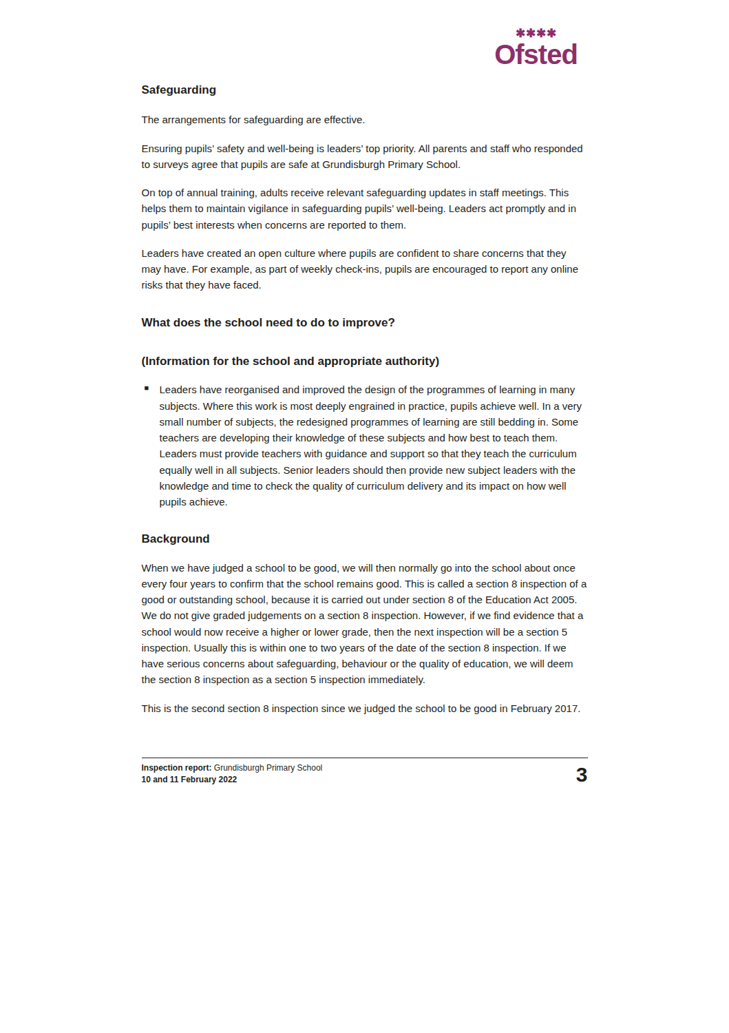✱✱✱✱
Ofsted
Safeguarding
The arrangements for safeguarding are effective.
Ensuring pupils’ safety and well-being is leaders’ top priority. All parents and staff who responded to surveys agree that pupils are safe at Grundisburgh Primary School.
On top of annual training, adults receive relevant safeguarding updates in staff meetings. This helps them to maintain vigilance in safeguarding pupils’ well-being. Leaders act promptly and in pupils’ best interests when concerns are reported to them.
Leaders have created an open culture where pupils are confident to share concerns that they may have. For example, as part of weekly check-ins, pupils are encouraged to report any online risks that they have faced.
What does the school need to do to improve?
(Information for the school and appropriate authority)
Leaders have reorganised and improved the design of the programmes of learning in many subjects. Where this work is most deeply engrained in practice, pupils achieve well. In a very small number of subjects, the redesigned programmes of learning are still bedding in. Some teachers are developing their knowledge of these subjects and how best to teach them. Leaders must provide teachers with guidance and support so that they teach the curriculum equally well in all subjects. Senior leaders should then provide new subject leaders with the knowledge and time to check the quality of curriculum delivery and its impact on how well pupils achieve.
Background
When we have judged a school to be good, we will then normally go into the school about once every four years to confirm that the school remains good. This is called a section 8 inspection of a good or outstanding school, because it is carried out under section 8 of the Education Act 2005. We do not give graded judgements on a section 8 inspection. However, if we find evidence that a school would now receive a higher or lower grade, then the next inspection will be a section 5 inspection. Usually this is within one to two years of the date of the section 8 inspection. If we have serious concerns about safeguarding, behaviour or the quality of education, we will deem the section 8 inspection as a section 5 inspection immediately.
This is the second section 8 inspection since we judged the school to be good in February 2017.
Inspection report: Grundisburgh Primary School
10 and 11 February 2022
3